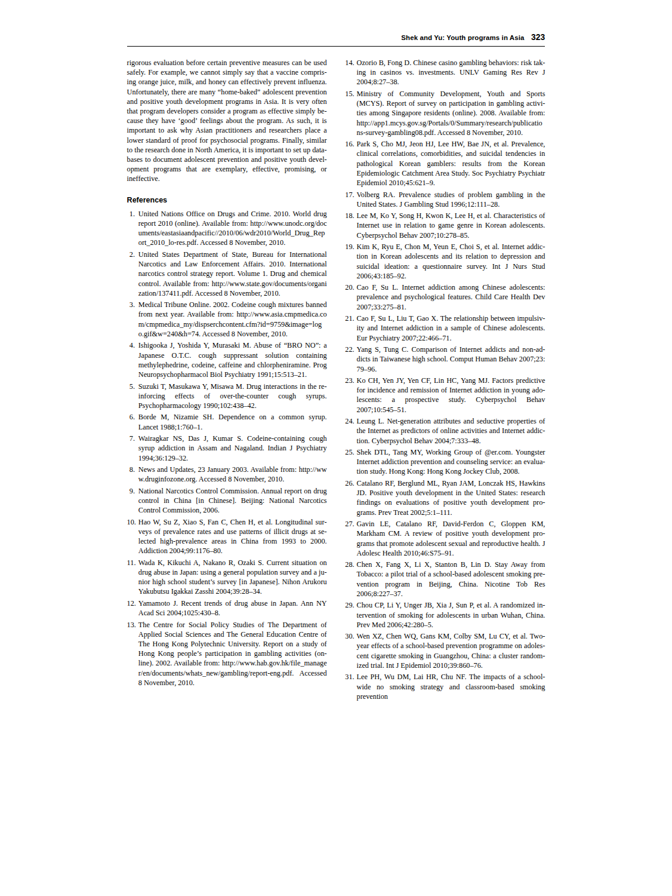Shek and Yu: Youth programs in Asia323
rigorous evaluation before certain preventive measures can be used safely. For example, we cannot simply say that a vaccine comprising orange juice, milk, and honey can effectively prevent influenza. Unfortunately, there are many “home-baked” adolescent prevention and positive youth development programs in Asia. It is very often that program developers consider a program as effective simply because they have ‘good’ feelings about the program. As such, it is important to ask why Asian practitioners and researchers place a lower standard of proof for psychosocial programs. Finally, similar to the research done in North America, it is important to set up databases to document adolescent prevention and positive youth development programs that are exemplary, effective, promising, or ineffective.
References
United Nations Office on Drugs and Crime. 2010. World drug report 2010 (online). Available from: http://www.unodc.org/documents/eastasiaandpacific//2010/06/wdr2010/World_Drug_Report_2010_lo-res.pdf. Accessed 8 November, 2010.
United States Department of State, Bureau for International Narcotics and Law Enforcement Affairs. 2010. International narcotics control strategy report. Volume 1. Drug and chemical control. Available from: http://www.state.gov/documents/organization/137411.pdf. Accessed 8 November, 2010.
Medical Tribune Online. 2002. Codeine cough mixtures banned from next year. Available from: http://www.asia.cmpmedica.com/cmpmedica_my/dispserchcontent.cfm?id=9759&image=logo.gif&w=240&h=74. Accessed 8 November, 2010.
Ishigooka J, Yoshida Y, Murasaki M. Abuse of “BRO NO”: a Japanese O.T.C. cough suppressant solution containing methylephedrine, codeine, caffeine and chlorpheniramine. Prog Neuropsychopharmacol Biol Psychiatry 1991;15:513–21.
Suzuki T, Masukawa Y, Misawa M. Drug interactions in the reinforcing effects of over-the-counter cough syrups. Psychopharmacology 1990;102:438–42.
Borde M, Nizamie SH. Dependence on a common syrup. Lancet 1988;1:760–1.
Wairagkar NS, Das J, Kumar S. Codeine-containing cough syrup addiction in Assam and Nagaland. Indian J Psychiatry 1994;36:129–32.
News and Updates, 23 January 2003. Available from: http://www.druginfozone.org. Accessed 8 November, 2010.
National Narcotics Control Commission. Annual report on drug control in China [in Chinese]. Beijing: National Narcotics Control Commission, 2006.
Hao W, Su Z, Xiao S, Fan C, Chen H, et al. Longitudinal surveys of prevalence rates and use patterns of illicit drugs at selected high-prevalence areas in China from 1993 to 2000. Addiction 2004;99:1176–80.
Wada K, Kikuchi A, Nakano R, Ozaki S. Current situation on drug abuse in Japan: using a general population survey and a junior high school student’s survey [in Japanese]. Nihon Arukoru Yakubutsu Igakkai Zasshi 2004;39:28–34.
Yamamoto J. Recent trends of drug abuse in Japan. Ann NY Acad Sci 2004;1025:430–8.
The Centre for Social Policy Studies of The Department of Applied Social Sciences and The General Education Centre of The Hong Kong Polytechnic University. Report on a study of Hong Kong people’s participation in gambling activities (online). 2002. Available from: http://www.hab.gov.hk/file_manager/en/documents/whats_new/gambling/report-eng.pdf. Accessed 8 November, 2010.
Ozorio B, Fong D. Chinese casino gambling behaviors: risk taking in casinos vs. investments. UNLV Gaming Res Rev J 2004;8:27–38.
Ministry of Community Development, Youth and Sports (MCYS). Report of survey on participation in gambling activities among Singapore residents (online). 2008. Available from: http://app1.mcys.gov.sg/Portals/0/Summary/research/publications-survey-gambling08.pdf. Accessed 8 November, 2010.
Park S, Cho MJ, Jeon HJ, Lee HW, Bae JN, et al. Prevalence, clinical correlations, comorbidities, and suicidal tendencies in pathological Korean gamblers: results from the Korean Epidemiologic Catchment Area Study. Soc Psychiatry Psychiatr Epidemiol 2010;45:621–9.
Volberg RA. Prevalence studies of problem gambling in the United States. J Gambling Stud 1996;12:111–28.
Lee M, Ko Y, Song H, Kwon K, Lee H, et al. Characteristics of Internet use in relation to game genre in Korean adolescents. Cyberpsychol Behav 2007;10:278–85.
Kim K, Ryu E, Chon M, Yeun E, Choi S, et al. Internet addiction in Korean adolescents and its relation to depression and suicidal ideation: a questionnaire survey. Int J Nurs Stud 2006;43:185–92.
Cao F, Su L. Internet addiction among Chinese adolescents: prevalence and psychological features. Child Care Health Dev 2007;33:275–81.
Cao F, Su L, Liu T, Gao X. The relationship between impulsivity and Internet addiction in a sample of Chinese adolescents. Eur Psychiatry 2007;22:466–71.
Yang S, Tung C. Comparison of Internet addicts and non-addicts in Taiwanese high school. Comput Human Behav 2007;23: 79–96.
Ko CH, Yen JY, Yen CF, Lin HC, Yang MJ. Factors predictive for incidence and remission of Internet addiction in young adolescents: a prospective study. Cyberpsychol Behav 2007;10:545–51.
Leung L. Net-generation attributes and seductive properties of the Internet as predictors of online activities and Internet addiction. Cyberpsychol Behav 2004;7:333–48.
Shek DTL, Tang MY, Working Group of @er.com. Youngster Internet addiction prevention and counseling service: an evaluation study. Hong Kong: Hong Kong Jockey Club, 2008.
Catalano RF, Berglund ML, Ryan JAM, Lonczak HS, Hawkins JD. Positive youth development in the United States: research findings on evaluations of positive youth development programs. Prev Treat 2002;5:1–111.
Gavin LE, Catalano RF, David-Ferdon C, Gloppen KM, Markham CM. A review of positive youth development programs that promote adolescent sexual and reproductive health. J Adolesc Health 2010;46:S75–91.
Chen X, Fang X, Li X, Stanton B, Lin D. Stay Away from Tobacco: a pilot trial of a school-based adolescent smoking prevention program in Beijing, China. Nicotine Tob Res 2006;8:227–37.
Chou CP, Li Y, Unger JB, Xia J, Sun P, et al. A randomized intervention of smoking for adolescents in urban Wuhan, China. Prev Med 2006;42:280–5.
Wen XZ, Chen WQ, Gans KM, Colby SM, Lu CY, et al. Two-year effects of a school-based prevention programme on adolescent cigarette smoking in Guangzhou, China: a cluster randomized trial. Int J Epidemiol 2010;39:860–76.
Lee PH, Wu DM, Lai HR, Chu NF. The impacts of a school-wide no smoking strategy and classroom-based smoking prevention